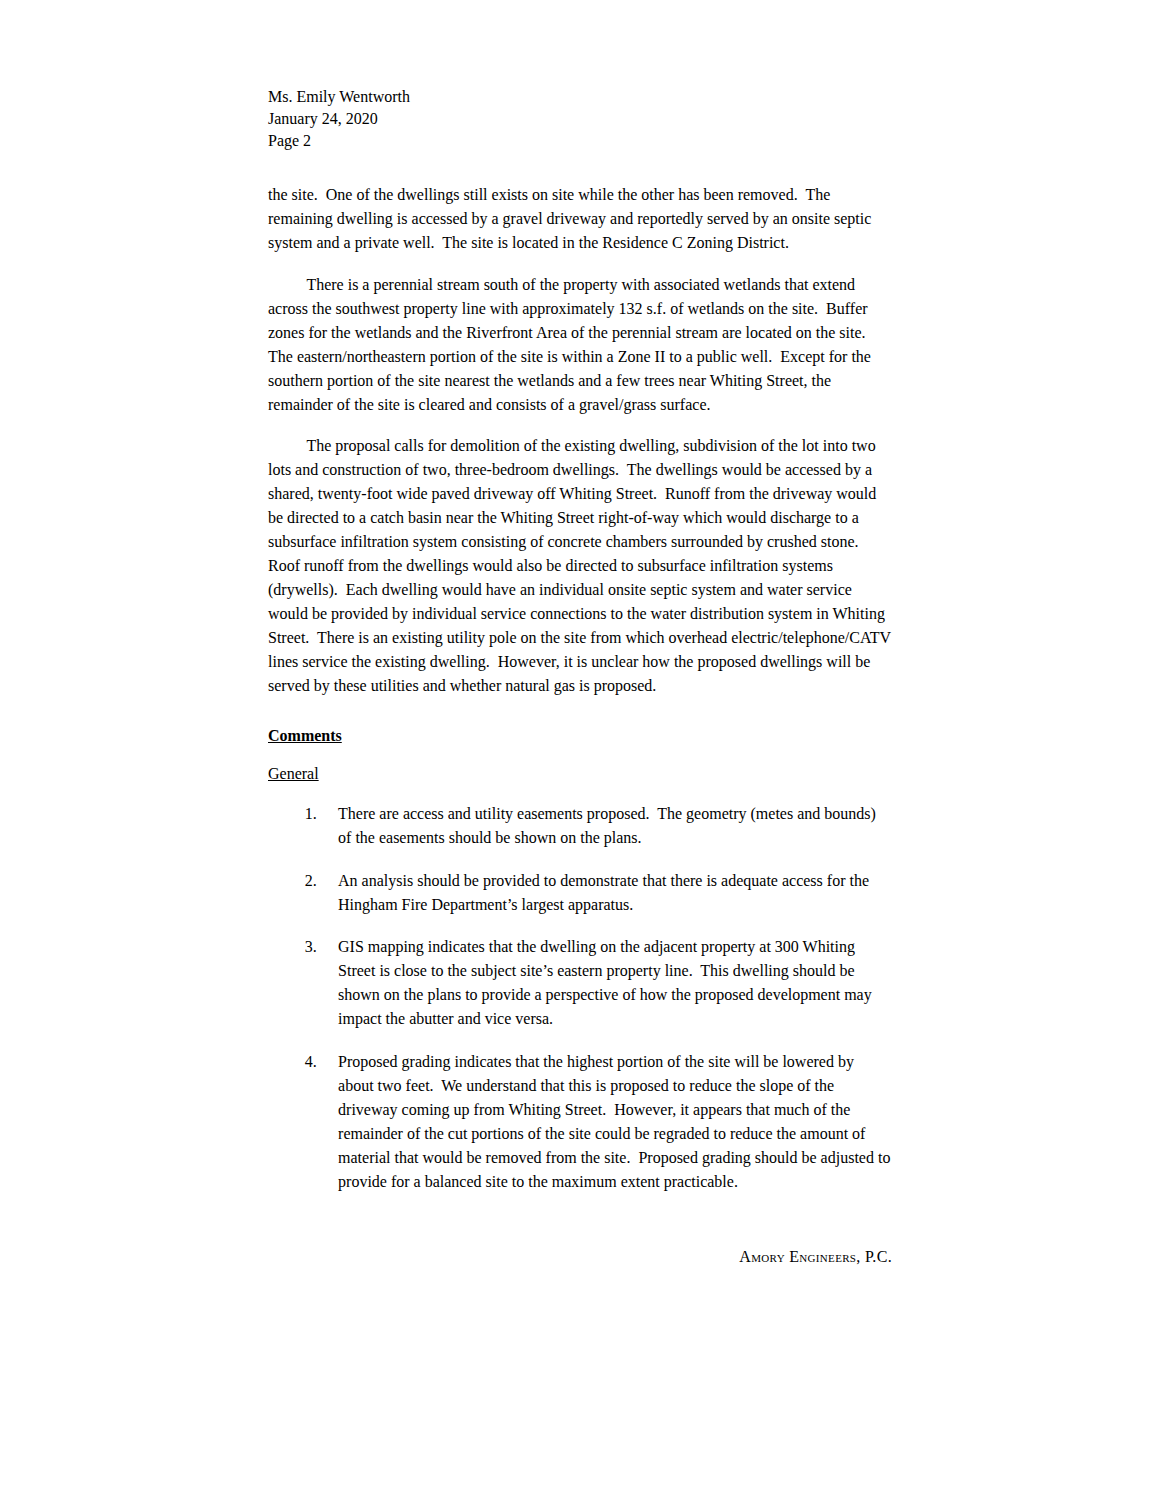Ms. Emily Wentworth
January 24, 2020
Page 2
the site. One of the dwellings still exists on site while the other has been removed. The remaining dwelling is accessed by a gravel driveway and reportedly served by an onsite septic system and a private well. The site is located in the Residence C Zoning District.
There is a perennial stream south of the property with associated wetlands that extend across the southwest property line with approximately 132 s.f. of wetlands on the site. Buffer zones for the wetlands and the Riverfront Area of the perennial stream are located on the site. The eastern/northeastern portion of the site is within a Zone II to a public well. Except for the southern portion of the site nearest the wetlands and a few trees near Whiting Street, the remainder of the site is cleared and consists of a gravel/grass surface.
The proposal calls for demolition of the existing dwelling, subdivision of the lot into two lots and construction of two, three-bedroom dwellings. The dwellings would be accessed by a shared, twenty-foot wide paved driveway off Whiting Street. Runoff from the driveway would be directed to a catch basin near the Whiting Street right-of-way which would discharge to a subsurface infiltration system consisting of concrete chambers surrounded by crushed stone. Roof runoff from the dwellings would also be directed to subsurface infiltration systems (drywells). Each dwelling would have an individual onsite septic system and water service would be provided by individual service connections to the water distribution system in Whiting Street. There is an existing utility pole on the site from which overhead electric/telephone/CATV lines service the existing dwelling. However, it is unclear how the proposed dwellings will be served by these utilities and whether natural gas is proposed.
Comments
General
There are access and utility easements proposed. The geometry (metes and bounds) of the easements should be shown on the plans.
An analysis should be provided to demonstrate that there is adequate access for the Hingham Fire Department’s largest apparatus.
GIS mapping indicates that the dwelling on the adjacent property at 300 Whiting Street is close to the subject site’s eastern property line. This dwelling should be shown on the plans to provide a perspective of how the proposed development may impact the abutter and vice versa.
Proposed grading indicates that the highest portion of the site will be lowered by about two feet. We understand that this is proposed to reduce the slope of the driveway coming up from Whiting Street. However, it appears that much of the remainder of the cut portions of the site could be regraded to reduce the amount of material that would be removed from the site. Proposed grading should be adjusted to provide for a balanced site to the maximum extent practicable.
Amory Engineers, P.C.